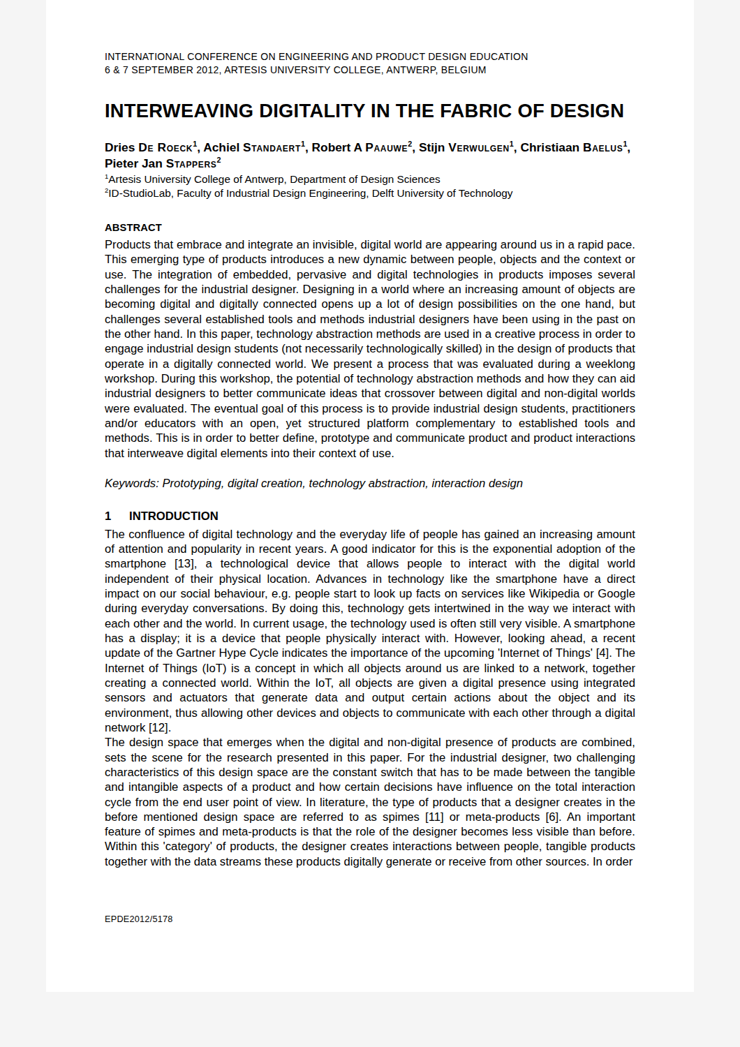International Conference on Engineering and Product Design Education
6 & 7 September 2012, Artesis University College, Antwerp, Belgium
Interweaving Digitality in the Fabric of Design
Dries De Roeck1, Achiel Standaert1, Robert A Paauwe2, Stijn Verwulgen1, Christiaan Baelus1, Pieter Jan Stappers2
1Artesis University College of Antwerp, Department of Design Sciences
2ID-StudioLab, Faculty of Industrial Design Engineering, Delft University of Technology
Abstract
Products that embrace and integrate an invisible, digital world are appearing around us in a rapid pace. This emerging type of products introduces a new dynamic between people, objects and the context or use. The integration of embedded, pervasive and digital technologies in products imposes several challenges for the industrial designer. Designing in a world where an increasing amount of objects are becoming digital and digitally connected opens up a lot of design possibilities on the one hand, but challenges several established tools and methods industrial designers have been using in the past on the other hand. In this paper, technology abstraction methods are used in a creative process in order to engage industrial design students (not necessarily technologically skilled) in the design of products that operate in a digitally connected world. We present a process that was evaluated during a weeklong workshop. During this workshop, the potential of technology abstraction methods and how they can aid industrial designers to better communicate ideas that crossover between digital and non-digital worlds were evaluated. The eventual goal of this process is to provide industrial design students, practitioners and/or educators with an open, yet structured platform complementary to established tools and methods. This is in order to better define, prototype and communicate product and product interactions that interweave digital elements into their context of use.
Keywords: Prototyping, digital creation, technology abstraction, interaction design
1 Introduction
The confluence of digital technology and the everyday life of people has gained an increasing amount of attention and popularity in recent years. A good indicator for this is the exponential adoption of the smartphone [13], a technological device that allows people to interact with the digital world independent of their physical location. Advances in technology like the smartphone have a direct impact on our social behaviour, e.g. people start to look up facts on services like Wikipedia or Google during everyday conversations. By doing this, technology gets intertwined in the way we interact with each other and the world. In current usage, the technology used is often still very visible. A smartphone has a display; it is a device that people physically interact with. However, looking ahead, a recent update of the Gartner Hype Cycle indicates the importance of the upcoming 'Internet of Things' [4]. The Internet of Things (IoT) is a concept in which all objects around us are linked to a network, together creating a connected world. Within the IoT, all objects are given a digital presence using integrated sensors and actuators that generate data and output certain actions about the object and its environment, thus allowing other devices and objects to communicate with each other through a digital network [12].
The design space that emerges when the digital and non-digital presence of products are combined, sets the scene for the research presented in this paper. For the industrial designer, two challenging characteristics of this design space are the constant switch that has to be made between the tangible and intangible aspects of a product and how certain decisions have influence on the total interaction cycle from the end user point of view. In literature, the type of products that a designer creates in the before mentioned design space are referred to as spimes [11] or meta-products [6]. An important feature of spimes and meta-products is that the role of the designer becomes less visible than before. Within this 'category' of products, the designer creates interactions between people, tangible products together with the data streams these products digitally generate or receive from other sources. In order
EPDE2012/5178